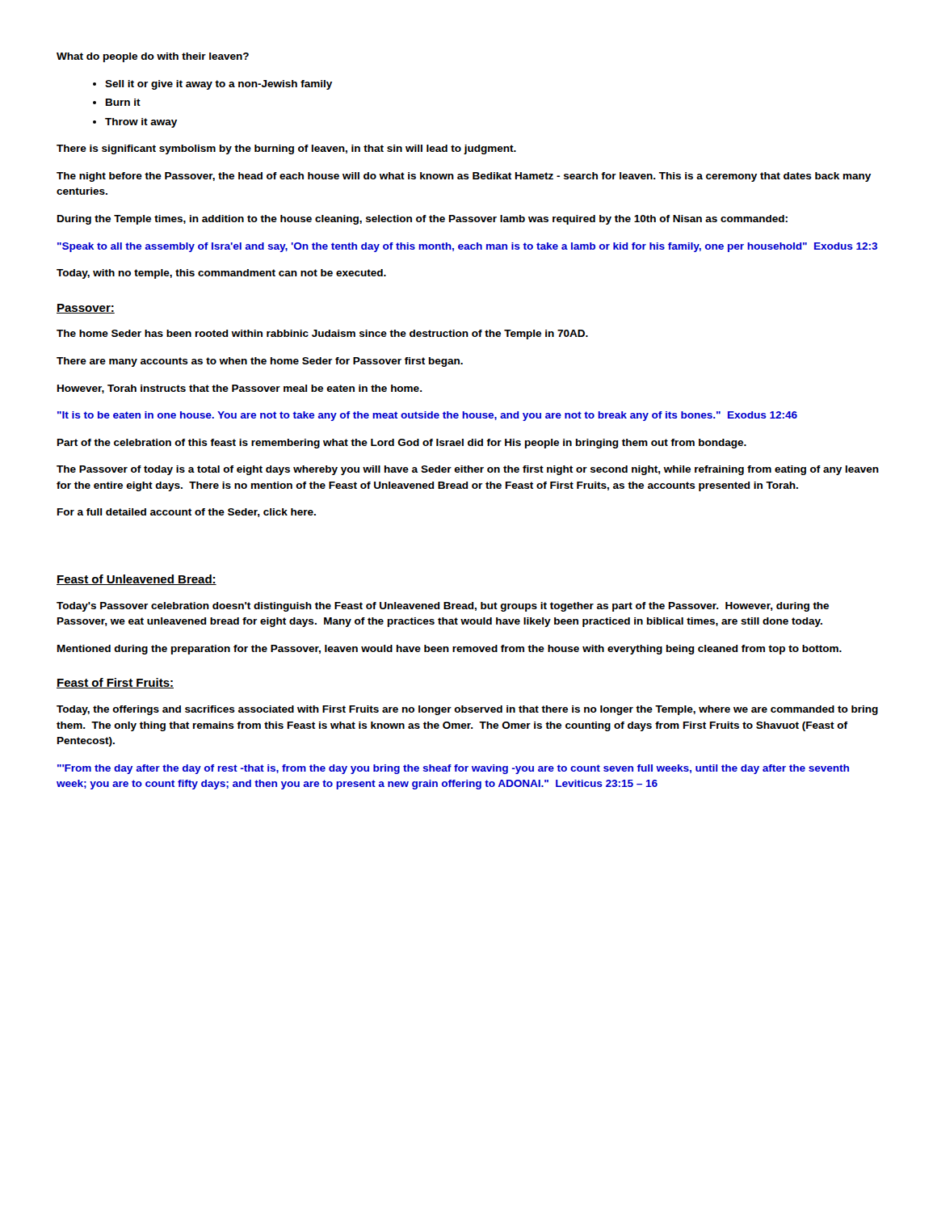What do people do with their leaven?
Sell it or give it away to a non-Jewish family
Burn it
Throw it away
There is significant symbolism by the burning of leaven, in that sin will lead to judgment.
The night before the Passover, the head of each house will do what is known as Bedikat Hametz - search for leaven. This is a ceremony that dates back many centuries.
During the Temple times, in addition to the house cleaning, selection of the Passover lamb was required by the 10th of Nisan as commanded:
"Speak to all the assembly of Isra'el and say, 'On the tenth day of this month, each man is to take a lamb or kid for his family, one per household" Exodus 12:3
Today, with no temple, this commandment can not be executed.
Passover:
The home Seder has been rooted within rabbinic Judaism since the destruction of the Temple in 70AD.
There are many accounts as to when the home Seder for Passover first began.
However, Torah instructs that the Passover meal be eaten in the home.
"It is to be eaten in one house. You are not to take any of the meat outside the house, and you are not to break any of its bones." Exodus 12:46
Part of the celebration of this feast is remembering what the Lord God of Israel did for His people in bringing them out from bondage.
The Passover of today is a total of eight days whereby you will have a Seder either on the first night or second night, while refraining from eating of any leaven for the entire eight days. There is no mention of the Feast of Unleavened Bread or the Feast of First Fruits, as the accounts presented in Torah.
For a full detailed account of the Seder, click here.
Feast of Unleavened Bread:
Today's Passover celebration doesn't distinguish the Feast of Unleavened Bread, but groups it together as part of the Passover. However, during the Passover, we eat unleavened bread for eight days. Many of the practices that would have likely been practiced in biblical times, are still done today.
Mentioned during the preparation for the Passover, leaven would have been removed from the house with everything being cleaned from top to bottom.
Feast of First Fruits:
Today, the offerings and sacrifices associated with First Fruits are no longer observed in that there is no longer the Temple, where we are commanded to bring them. The only thing that remains from this Feast is what is known as the Omer. The Omer is the counting of days from First Fruits to Shavuot (Feast of Pentecost).
"'From the day after the day of rest -that is, from the day you bring the sheaf for waving -you are to count seven full weeks, until the day after the seventh week; you are to count fifty days; and then you are to present a new grain offering to ADONAI." Leviticus 23:15 – 16